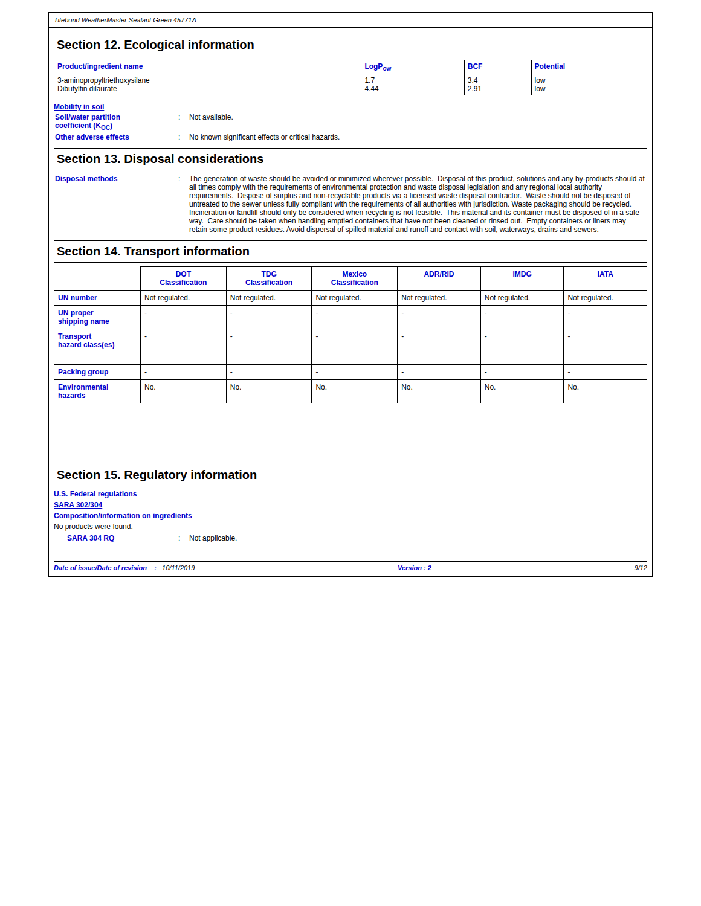Titebond WeatherMaster Sealant Green 45771A
Section 12. Ecological information
| Product/ingredient name | LogP ow | BCF | Potential |
| --- | --- | --- | --- |
| 3-aminopropyltriethoxysilane Dibutyltin dilaurate | 1.7 4.44 | 3.4 2.91 | low low |
Mobility in soil
| Soil/water partition coefficient (K OC ) | : | Not available. |
| Other adverse effects | : | No known significant effects or critical hazards. |
Section 13. Disposal considerations
| Disposal methods | : | The generation of waste should be avoided or minimized wherever possible. Disposal of this product, solutions and any by-products should at all times comply with the requirements of environmental protection and waste disposal legislation and any regional local authority requirements. Dispose of surplus and non-recyclable products via a licensed waste disposal contractor. Waste should not be disposed of untreated to the sewer unless fully compliant with the requirements of all authorities with jurisdiction. Waste packaging should be recycled. Incineration or landfill should only be considered when recycling is not feasible. This material and its container must be disposed of in a safe way. Care should be taken when handling emptied containers that have not been cleaned or rinsed out. Empty containers or liners may retain some product residues. Avoid dispersal of spilled material and runoff and contact with soil, waterways, drains and sewers. |
Section 14. Transport information
| | DOT Classification | TDG Classification | Mexico Classification | ADR/RID | IMDG | IATA |
| --- | --- | --- | --- | --- | --- | --- |
| UN number | Not regulated. | Not regulated. | Not regulated. | Not regulated. | Not regulated. | Not regulated. |
| UN proper shipping name | - | - | - | - | - | - |
| Transport hazard class(es) | - | - | - | - | - | - |
| Packing group | - | - | - | - | - | - |
| Environmental hazards | No. | No. | No. | No. | No. | No. |
Section 15. Regulatory information
U.S. Federal regulations
SARA 302/304
Composition/information on ingredients
No products were found.
| SARA 304 RQ | : | Not applicable. |
Date of issue/Date of revision : 10/11/2019
Version : 2
9/12